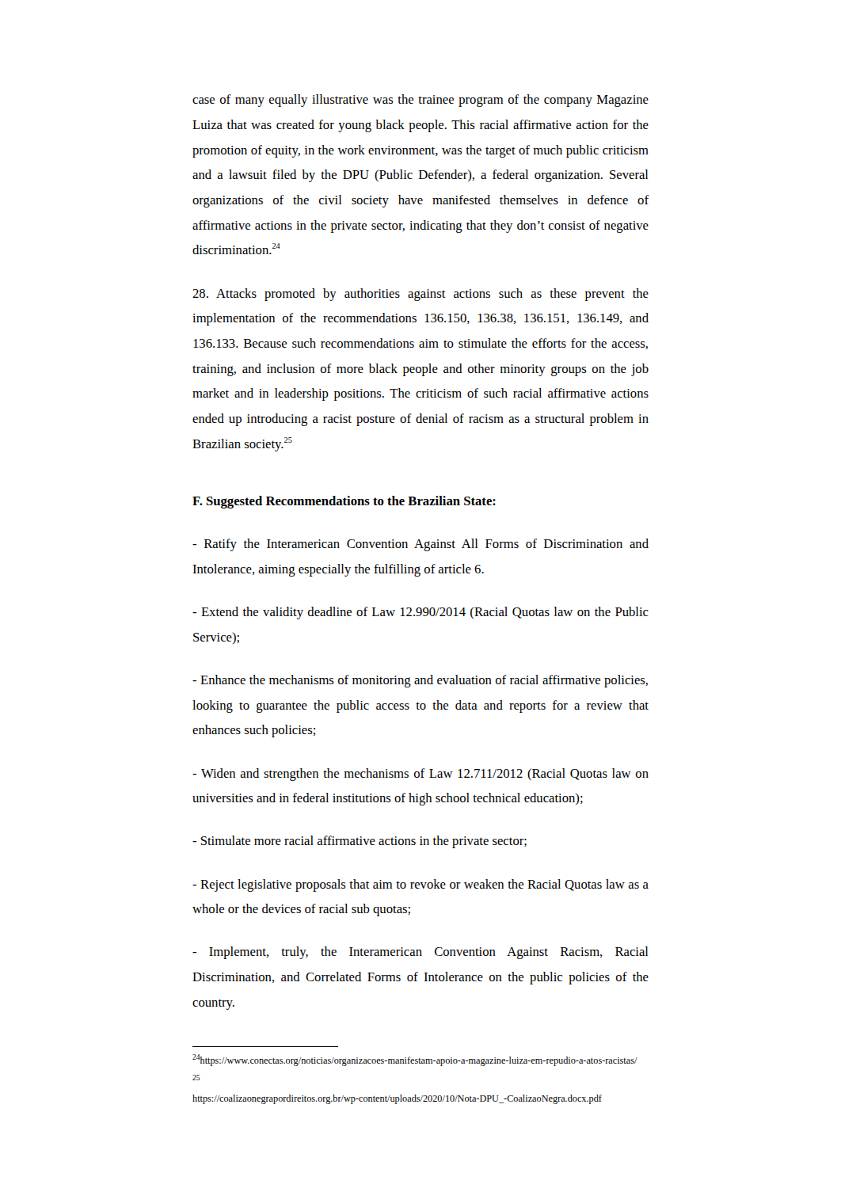case of many equally illustrative was the trainee program of the company Magazine Luiza that was created for young black people. This racial affirmative action for the promotion of equity, in the work environment, was the target of much public criticism and a lawsuit filed by the DPU (Public Defender), a federal organization. Several organizations of the civil society have manifested themselves in defence of affirmative actions in the private sector, indicating that they don’t consist of negative discrimination.24
28. Attacks promoted by authorities against actions such as these prevent the implementation of the recommendations 136.150, 136.38, 136.151, 136.149, and 136.133. Because such recommendations aim to stimulate the efforts for the access, training, and inclusion of more black people and other minority groups on the job market and in leadership positions. The criticism of such racial affirmative actions ended up introducing a racist posture of denial of racism as a structural problem in Brazilian society.25
F. Suggested Recommendations to the Brazilian State:
- Ratify the Interamerican Convention Against All Forms of Discrimination and Intolerance, aiming especially the fulfilling of article 6.
- Extend the validity deadline of Law 12.990/2014 (Racial Quotas law on the Public Service);
- Enhance the mechanisms of monitoring and evaluation of racial affirmative policies, looking to guarantee the public access to the data and reports for a review that enhances such policies;
- Widen and strengthen the mechanisms of Law 12.711/2012 (Racial Quotas law on universities and in federal institutions of high school technical education);
- Stimulate more racial affirmative actions in the private sector;
- Reject legislative proposals that aim to revoke or weaken the Racial Quotas law as a whole or the devices of racial sub quotas;
- Implement, truly, the Interamerican Convention Against Racism, Racial Discrimination, and Correlated Forms of Intolerance on the public policies of the country.
24https://www.conectas.org/noticias/organizacoes-manifestam-apoio-a-magazine-luiza-em-repudio-a-atos-racistas/
25
https://coalizaonegrapordireitos.org.br/wp-content/uploads/2020/10/Nota-DPU_-CoalizaoNegra.docx.pdf